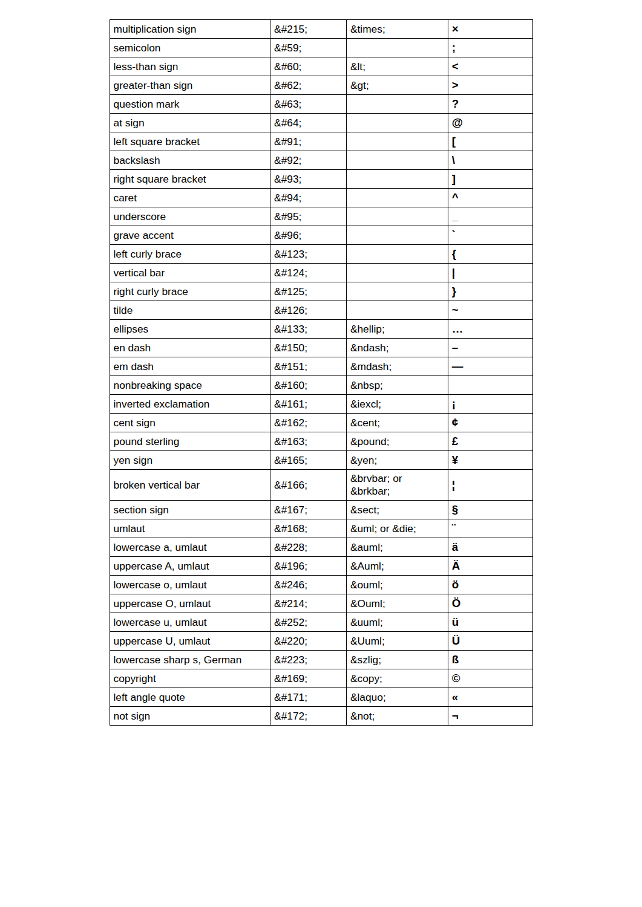| multiplication sign | &#215; | &times; | × |
| semicolon | &#59; | | ; |
| less-than sign | &#60; | &lt; | < |
| greater-than sign | &#62; | &gt; | > |
| question mark | &#63; | | ? |
| at sign | &#64; | | @ |
| left square bracket | &#91; | | [ |
| backslash | &#92; | | \ |
| right square bracket | &#93; | | ] |
| caret | &#94; | | ^ |
| underscore | &#95; | | _ |
| grave accent | &#96; | | ` |
| left curly brace | &#123; | | { |
| vertical bar | &#124; | | / |
| right curly brace | &#125; | | } |
| tilde | &#126; | | ~ |
| ellipses | &#133; | &hellip; | … |
| en dash | &#150; | &ndash; | – |
| em dash | &#151; | &mdash; | — |
| nonbreaking space | &#160; | &nbsp; | |
| inverted exclamation | &#161; | &iexcl; | ¡ |
| cent sign | &#162; | &cent; | ¢ |
| pound sterling | &#163; | &pound; | £ |
| yen sign | &#165; | &yen; | ¥ |
| broken vertical bar | &#166; | &brvbar; or &brkbar; | ¦ |
| section sign | &#167; | &sect; | § |
| umlaut | &#168; | &uml; or &die; | ¨ |
| lowercase a, umlaut | &#228; | &auml; | ä |
| uppercase A, umlaut | &#196; | &Auml; | Ä |
| lowercase o, umlaut | &#246; | &ouml; | ö |
| uppercase O, umlaut | &#214; | &Ouml; | Ö |
| lowercase u, umlaut | &#252; | &uuml; | ü |
| uppercase U, umlaut | &#220; | &Uuml; | Ü |
| lowercase sharp s, German | &#223; | &szlig; | ß |
| copyright | &#169; | &copy; | © |
| left angle quote | &#171; | &laquo; | « |
| not sign | &#172; | &not; | ¬ |